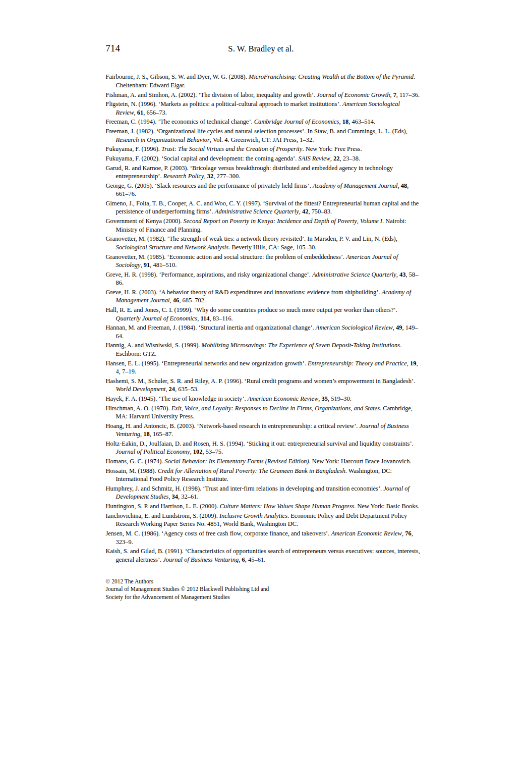714 S. W. Bradley et al.
Fairbourne, J. S., Gibson, S. W. and Dyer, W. G. (2008). MicroFranchising: Creating Wealth at the Bottom of the Pyramid. Cheltenham: Edward Elgar.
Fishman, A. and Simhon, A. (2002). ‘The division of labor, inequality and growth’. Journal of Economic Growth, 7, 117–36.
Fligstein, N. (1996). ‘Markets as politics: a political-cultural approach to market institutions’. American Sociological Review, 61, 656–73.
Freeman, C. (1994). ‘The economics of technical change’. Cambridge Journal of Economics, 18, 463–514.
Freeman, J. (1982). ‘Organizational life cycles and natural selection processes’. In Staw, B. and Cummings, L. L. (Eds), Research in Organizational Behavior, Vol. 4. Greenwich, CT: JAI Press, 1–32.
Fukuyama, F. (1996). Trust: The Social Virtues and the Creation of Prosperity. New York: Free Press.
Fukuyama, F. (2002). ‘Social capital and development: the coming agenda’. SAIS Review, 22, 23–38.
Garud, R. and Karnoe, P. (2003). ‘Bricolage versus breakthrough: distributed and embedded agency in technology entrepreneurship’. Research Policy, 32, 277–300.
George, G. (2005). ‘Slack resources and the performance of privately held firms’. Academy of Management Journal, 48, 661–76.
Gimeno, J., Folta, T. B., Cooper, A. C. and Woo, C. Y. (1997). ‘Survival of the fittest? Entrepreneurial human capital and the persistence of underperforming firms’. Administrative Science Quarterly, 42, 750–83.
Government of Kenya (2000). Second Report on Poverty in Kenya: Incidence and Depth of Poverty, Volume I. Nairobi: Ministry of Finance and Planning.
Granovetter, M. (1982). ‘The strength of weak ties: a network theory revisited’. In Marsden, P. V. and Lin, N. (Eds), Sociological Structure and Network Analysis. Beverly Hills, CA: Sage, 105–30.
Granovetter, M. (1985). ‘Economic action and social structure: the problem of embeddedness’. American Journal of Sociology, 91, 481–510.
Greve, H. R. (1998). ‘Performance, aspirations, and risky organizational change’. Administrative Science Quarterly, 43, 58–86.
Greve, H. R. (2003). ‘A behavior theory of R&D expenditures and innovations: evidence from shipbuilding’. Academy of Management Journal, 46, 685–702.
Hall, R. E. and Jones, C. I. (1999). ‘Why do some countries produce so much more output per worker than others?’. Quarterly Journal of Economics, 114, 83–116.
Hannan, M. and Freeman, J. (1984). ‘Structural inertia and organizational change’. American Sociological Review, 49, 149–64.
Hannig, A. and Wisniwski, S. (1999). Mobilizing Microsavings: The Experience of Seven Deposit-Taking Institutions. Eschborn: GTZ.
Hansen, E. L. (1995). ‘Entrepreneurial networks and new organization growth’. Entrepreneurship: Theory and Practice, 19, 4, 7–19.
Hashemi, S. M., Schuler, S. R. and Riley, A. P. (1996). ‘Rural credit programs and women’s empowerment in Bangladesh’. World Development, 24, 635–53.
Hayek, F. A. (1945). ‘The use of knowledge in society’. American Economic Review, 35, 519–30.
Hirschman, A. O. (1970). Exit, Voice, and Loyalty: Responses to Decline in Firms, Organizations, and States. Cambridge, MA: Harvard University Press.
Hoang, H. and Antoncic, B. (2003). ‘Network-based research in entrepreneurship: a critical review’. Journal of Business Venturing, 18, 165–87.
Holtz-Eakin, D., Joulfaian, D. and Rosen, H. S. (1994). ‘Sticking it out: entrepreneurial survival and liquidity constraints’. Journal of Political Economy, 102, 53–75.
Homans, G. C. (1974). Social Behavior: Its Elementary Forms (Revised Edition). New York: Harcourt Brace Jovanovich.
Hossain, M. (1988). Credit for Alleviation of Rural Poverty: The Grameen Bank in Bangladesh. Washington, DC: International Food Policy Research Institute.
Humphrey, J. and Schmitz, H. (1998). ‘Trust and inter-firm relations in developing and transition economies’. Journal of Development Studies, 34, 32–61.
Huntington, S. P. and Harrison, L. E. (2000). Culture Matters: How Values Shape Human Progress. New York: Basic Books.
Ianchovichina, E. and Lundstrom, S. (2009). Inclusive Growth Analytics. Economic Policy and Debt Department Policy Research Working Paper Series No. 4851, World Bank, Washington DC.
Jensen, M. C. (1986). ‘Agency costs of free cash flow, corporate finance, and takeovers’. American Economic Review, 76, 323–9.
Kaish, S. and Gilad, B. (1991). ‘Characteristics of opportunities search of entrepreneurs versus executives: sources, interests, general alertness’. Journal of Business Venturing, 6, 45–61.
© 2012 The Authors
Journal of Management Studies © 2012 Blackwell Publishing Ltd and
Society for the Advancement of Management Studies